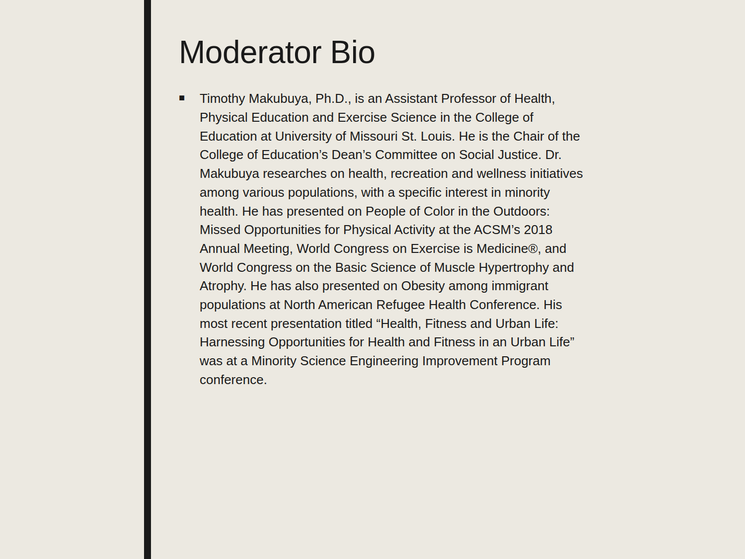Moderator Bio
Timothy Makubuya, Ph.D., is an Assistant Professor of Health, Physical Education and Exercise Science in the College of Education at University of Missouri St. Louis. He is the Chair of the College of Education’s Dean’s Committee on Social Justice. Dr. Makubuya researches on health, recreation and wellness initiatives among various populations, with a specific interest in minority health. He has presented on People of Color in the Outdoors: Missed Opportunities for Physical Activity at the ACSM’s 2018 Annual Meeting, World Congress on Exercise is Medicine®, and World Congress on the Basic Science of Muscle Hypertrophy and Atrophy. He has also presented on Obesity among immigrant populations at North American Refugee Health Conference. His most recent presentation titled “Health, Fitness and Urban Life: Harnessing Opportunities for Health and Fitness in an Urban Life” was at a Minority Science Engineering Improvement Program conference.